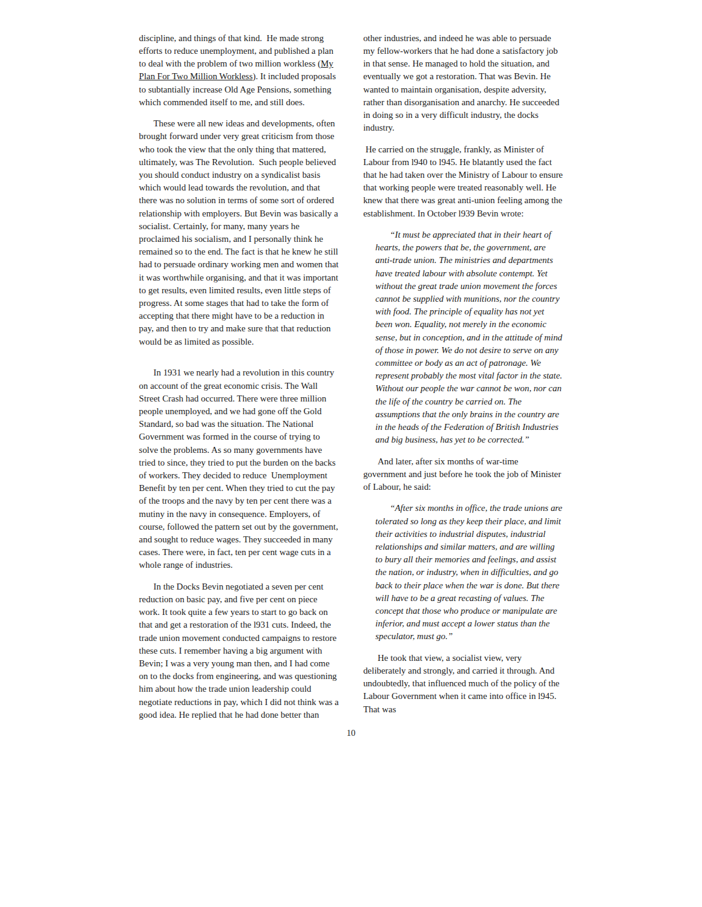discipline, and things of that kind. He made strong efforts to reduce unemployment, and published a plan to deal with the problem of two million workless (My Plan For Two Million Workless). It included proposals to subtantially increase Old Age Pensions, something which commended itself to me, and still does.
These were all new ideas and developments, often brought forward under very great criticism from those who took the view that the only thing that mattered, ultimately, was The Revolution. Such people believed you should conduct industry on a syndicalist basis which would lead towards the revolution, and that there was no solution in terms of some sort of ordered relationship with employers. But Bevin was basically a socialist. Certainly, for many, many years he proclaimed his socialism, and I personally think he remained so to the end. The fact is that he knew he still had to persuade ordinary working men and women that it was worthwhile organising, and that it was important to get results, even limited results, even little steps of progress. At some stages that had to take the form of accepting that there might have to be a reduction in pay, and then to try and make sure that that reduction would be as limited as possible.
In 1931 we nearly had a revolution in this country on account of the great economic crisis. The Wall Street Crash had occurred. There were three million people unemployed, and we had gone off the Gold Standard, so bad was the situation. The National Government was formed in the course of trying to solve the problems. As so many governments have tried to since, they tried to put the burden on the backs of workers. They decided to reduce Unemployment Benefit by ten per cent. When they tried to cut the pay of the troops and the navy by ten per cent there was a mutiny in the navy in consequence. Employers, of course, followed the pattern set out by the government, and sought to reduce wages. They succeeded in many cases. There were, in fact, ten per cent wage cuts in a whole range of industries.
In the Docks Bevin negotiated a seven per cent reduction on basic pay, and five per cent on piece work. It took quite a few years to start to go back on that and get a restoration of the l931 cuts. Indeed, the trade union movement conducted campaigns to restore these cuts. I remember having a big argument with Bevin; I was a very young man then, and I had come on to the docks from engineering, and was questioning him about how the trade union leadership could negotiate reductions in pay, which I did not think was a good idea. He replied that he had done better than other industries, and indeed he was able to persuade my fellow-workers that he had done a satisfactory job in that sense. He managed to hold the situation, and eventually we got a restoration. That was Bevin. He wanted to maintain organisation, despite adversity, rather than disorganisation and anarchy. He succeeded in doing so in a very difficult industry, the docks industry.
He carried on the struggle, frankly, as Minister of Labour from l940 to l945. He blatantly used the fact that he had taken over the Ministry of Labour to ensure that working people were treated reasonably well. He knew that there was great anti-union feeling among the establishment. In October l939 Bevin wrote:
“It must be appreciated that in their heart of hearts, the powers that be, the government, are anti-trade union. The ministries and departments have treated labour with absolute contempt. Yet without the great trade union movement the forces cannot be supplied with munitions, nor the country with food. The principle of equality has not yet been won. Equality, not merely in the economic sense, but in conception, and in the attitude of mind of those in power. We do not desire to serve on any committee or body as an act of patronage. We represent probably the most vital factor in the state. Without our people the war cannot be won, nor can the life of the country be carried on. The assumptions that the only brains in the country are in the heads of the Federation of British Industries and big business, has yet to be corrected.”
And later, after six months of war-time government and just before he took the job of Minister of Labour, he said:
“After six months in office, the trade unions are tolerated so long as they keep their place, and limit their activities to industrial disputes, industrial relationships and similar matters, and are willing to bury all their memories and feelings, and assist the nation, or industry, when in difficulties, and go back to their place when the war is done. But there will have to be a great recasting of values. The concept that those who produce or manipulate are inferior, and must accept a lower status than the speculator, must go.”
He took that view, a socialist view, very deliberately and strongly, and carried it through. And undoubtedly, that influenced much of the policy of the Labour Government when it came into office in l945. That was
10